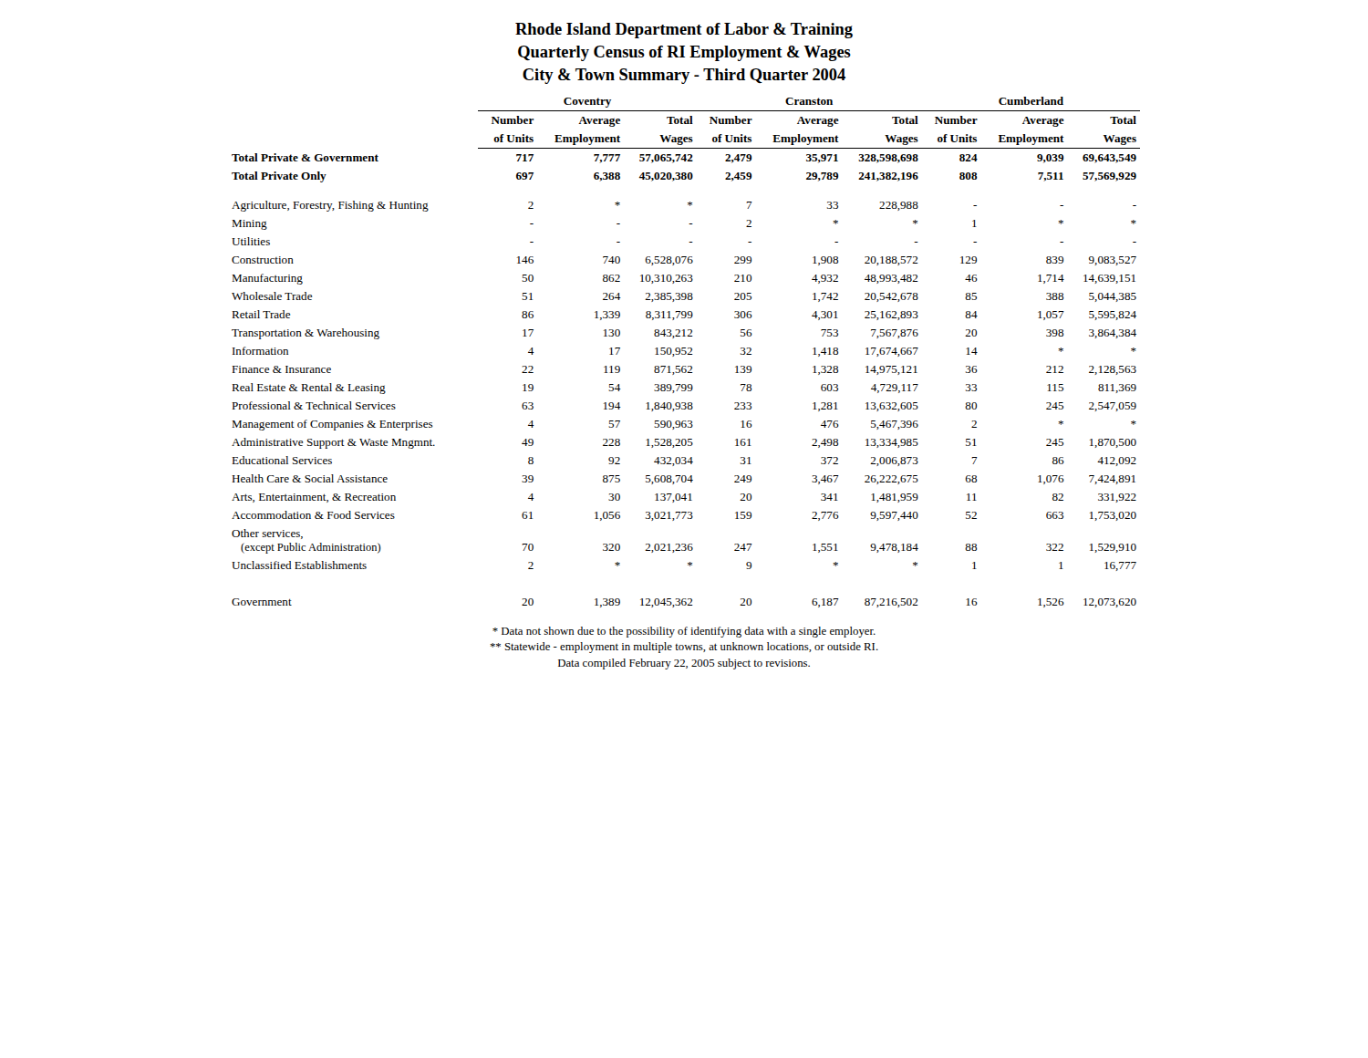Rhode Island Department of Labor & Training
Quarterly Census of RI Employment & Wages
City & Town Summary - Third Quarter 2004
| | Coventry | Cranston | Cumberland |
| --- | --- | --- | --- |
| | Number | Average | Total | Number | Average | Total | Number | Average | Total |
| | of Units | Employment | Wages | of Units | Employment | Wages | of Units | Employment | Wages |
| Total Private & Government | 717 | 7,777 | 57,065,742 | 2,479 | 35,971 | 328,598,698 | 824 | 9,039 | 69,643,549 |
| Total Private Only | 697 | 6,388 | 45,020,380 | 2,459 | 29,789 | 241,382,196 | 808 | 7,511 | 57,569,929 |
| Agriculture, Forestry, Fishing & Hunting | 2 | * | * | 7 | 33 | 228,988 | - | - | - |
| Mining | - | - | - | 2 | * | * | 1 | * | * |
| Utilities | - | - | - | - | - | - | - | - | - |
| Construction | 146 | 740 | 6,528,076 | 299 | 1,908 | 20,188,572 | 129 | 839 | 9,083,527 |
| Manufacturing | 50 | 862 | 10,310,263 | 210 | 4,932 | 48,993,482 | 46 | 1,714 | 14,639,151 |
| Wholesale Trade | 51 | 264 | 2,385,398 | 205 | 1,742 | 20,542,678 | 85 | 388 | 5,044,385 |
| Retail Trade | 86 | 1,339 | 8,311,799 | 306 | 4,301 | 25,162,893 | 84 | 1,057 | 5,595,824 |
| Transportation & Warehousing | 17 | 130 | 843,212 | 56 | 753 | 7,567,876 | 20 | 398 | 3,864,384 |
| Information | 4 | 17 | 150,952 | 32 | 1,418 | 17,674,667 | 14 | * | * |
| Finance & Insurance | 22 | 119 | 871,562 | 139 | 1,328 | 14,975,121 | 36 | 212 | 2,128,563 |
| Real Estate & Rental & Leasing | 19 | 54 | 389,799 | 78 | 603 | 4,729,117 | 33 | 115 | 811,369 |
| Professional & Technical Services | 63 | 194 | 1,840,938 | 233 | 1,281 | 13,632,605 | 80 | 245 | 2,547,059 |
| Management of Companies & Enterprises | 4 | 57 | 590,963 | 16 | 476 | 5,467,396 | 2 | * | * |
| Administrative Support & Waste Mngmnt. | 49 | 228 | 1,528,205 | 161 | 2,498 | 13,334,985 | 51 | 245 | 1,870,500 |
| Educational Services | 8 | 92 | 432,034 | 31 | 372 | 2,006,873 | 7 | 86 | 412,092 |
| Health Care & Social Assistance | 39 | 875 | 5,608,704 | 249 | 3,467 | 26,222,675 | 68 | 1,076 | 7,424,891 |
| Arts, Entertainment, & Recreation | 4 | 30 | 137,041 | 20 | 341 | 1,481,959 | 11 | 82 | 331,922 |
| Accommodation & Food Services | 61 | 1,056 | 3,021,773 | 159 | 2,776 | 9,597,440 | 52 | 663 | 1,753,020 |
| Other services, (except Public Administration) | 70 | 320 | 2,021,236 | 247 | 1,551 | 9,478,184 | 88 | 322 | 1,529,910 |
| Unclassified Establishments | 2 | * | * | 9 | * | * | 1 | 1 | 16,777 |
| Government | 20 | 1,389 | 12,045,362 | 20 | 6,187 | 87,216,502 | 16 | 1,526 | 12,073,620 |
* Data not shown due to the possibility of identifying data with a single employer.
** Statewide - employment in multiple towns, at unknown locations, or outside RI.
Data compiled February 22, 2005 subject to revisions.